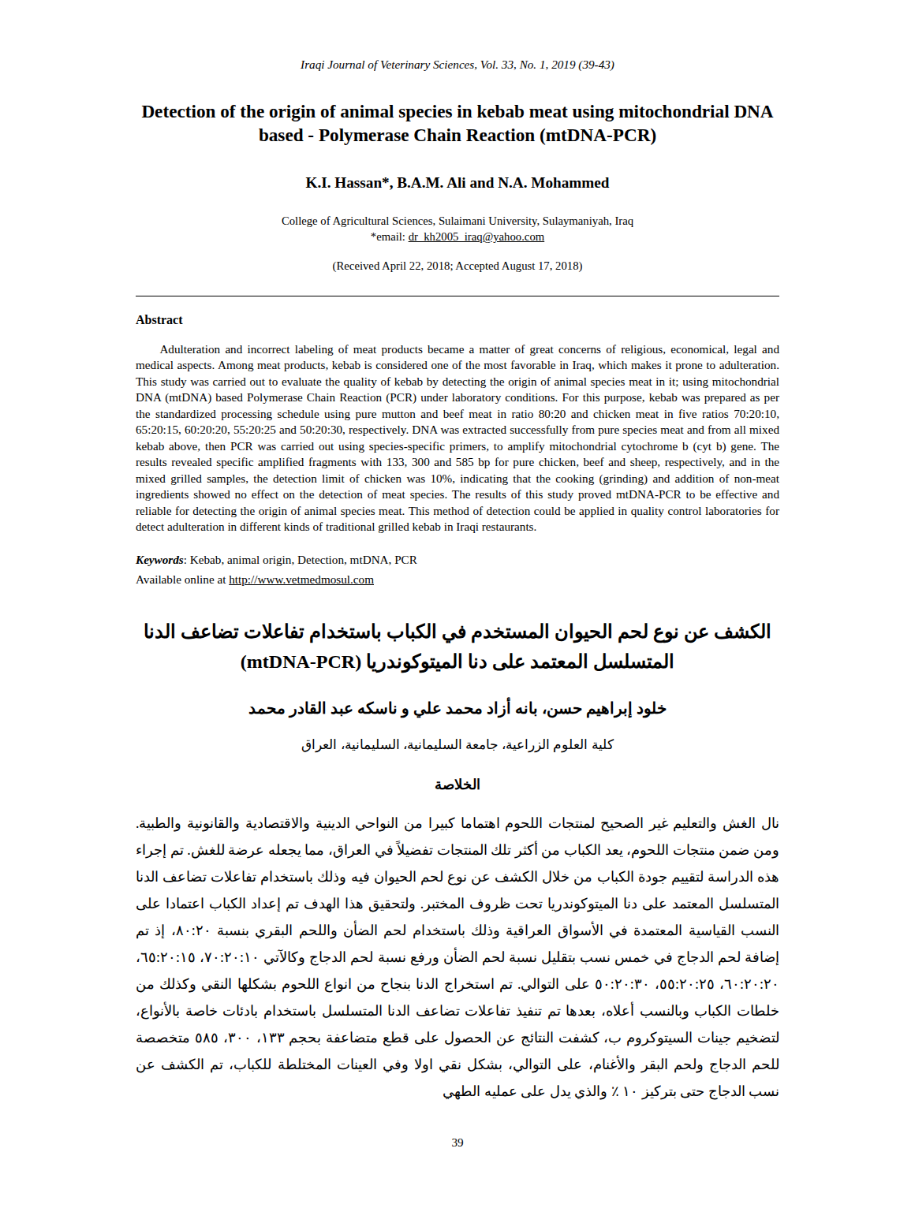Iraqi Journal of Veterinary Sciences, Vol. 33, No. 1, 2019 (39-43)
Detection of the origin of animal species in kebab meat using mitochondrial DNA based - Polymerase Chain Reaction (mtDNA-PCR)
K.I. Hassan*, B.A.M. Ali and N.A. Mohammed
College of Agricultural Sciences, Sulaimani University, Sulaymaniyah, Iraq
*email: dr_kh2005_iraq@yahoo.com
(Received April 22, 2018; Accepted August 17, 2018)
Abstract
Adulteration and incorrect labeling of meat products became a matter of great concerns of religious, economical, legal and medical aspects. Among meat products, kebab is considered one of the most favorable in Iraq, which makes it prone to adulteration. This study was carried out to evaluate the quality of kebab by detecting the origin of animal species meat in it; using mitochondrial DNA (mtDNA) based Polymerase Chain Reaction (PCR) under laboratory conditions. For this purpose, kebab was prepared as per the standardized processing schedule using pure mutton and beef meat in ratio 80:20 and chicken meat in five ratios 70:20:10, 65:20:15, 60:20:20, 55:20:25 and 50:20:30, respectively. DNA was extracted successfully from pure species meat and from all mixed kebab above, then PCR was carried out using species-specific primers, to amplify mitochondrial cytochrome b (cyt b) gene. The results revealed specific amplified fragments with 133, 300 and 585 bp for pure chicken, beef and sheep, respectively, and in the mixed grilled samples, the detection limit of chicken was 10%, indicating that the cooking (grinding) and addition of non-meat ingredients showed no effect on the detection of meat species. The results of this study proved mtDNA-PCR to be effective and reliable for detecting the origin of animal species meat. This method of detection could be applied in quality control laboratories for detect adulteration in different kinds of traditional grilled kebab in Iraqi restaurants.
Keywords: Kebab, animal origin, Detection, mtDNA, PCR
Available online at http://www.vetmedmosul.com
الكشف عن نوع لحم الحيوان المستخدم في الكباب باستخدام تفاعلات تضاعف الدنا المتسلسل المعتمد على دنا الميتوكوندريا (mtDNA-PCR)
خلود إبراهيم حسن، بانه أزاد محمد علي و ناسكه عبد القادر محمد
كلية العلوم الزراعية، جامعة السليمانية، السليمانية، العراق
الخلاصة
نال الغش والتعليم غير الصحيح لمنتجات اللحوم اهتماما كبيرا من النواحي الدينية والاقتصادية والقانونية والطبية. ومن ضمن منتجات اللحوم، يعد الكباب من أكثر تلك المنتجات تفضيلاً في العراق، مما يجعله عرضة للغش. تم إجراء هذه الدراسة لتقييم جودة الكباب من خلال الكشف عن نوع لحم الحيوان فيه وذلك باستخدام تفاعلات تضاعف الدنا المتسلسل المعتمد على دنا الميتوكوندريا تحت ظروف المختبر. ولتحقيق هذا الهدف تم إعداد الكباب اعتمادا على النسب القياسية المعتمدة في الأسواق العراقية وذلك باستخدام لحم الضأن واللحم البقري بنسبة ٨٠:٢٠، إذ تم إضافة لحم الدجاج في خمس نسب بتقليل نسبة لحم الضأن ورفع نسبة لحم الدجاج وكالآتي ٧٠:٢٠:١٠، ٦٥:٢٠:١٥، ٦٠:٢٠:٢٠، ٥٥:٢٠:٢٥، ٥٠:٢٠:٣٠ على التوالي. تم استخراج الدنا بنجاح من انواع اللحوم بشكلها النقي وكذلك من خلطات الكباب وبالنسب أعلاه، بعدها تم تنفيذ تفاعلات تضاعف الدنا المتسلسل باستخدام بادئات خاصة بالأنواع، لتضخيم جينات السيتوكروم ب، كشفت النتائج عن الحصول على قطع متضاعفة بحجم ١٣٣، ٣٠٠، ٥٨٥ متخصصة للحم الدجاج ولحم البقر والأغنام، على التوالي، بشكل نقي اولا وفي العينات المختلطة للكباب، تم الكشف عن نسب الدجاج حتى بتركيز ١٠ ٪ والذي يدل على عمليه الطهي
39